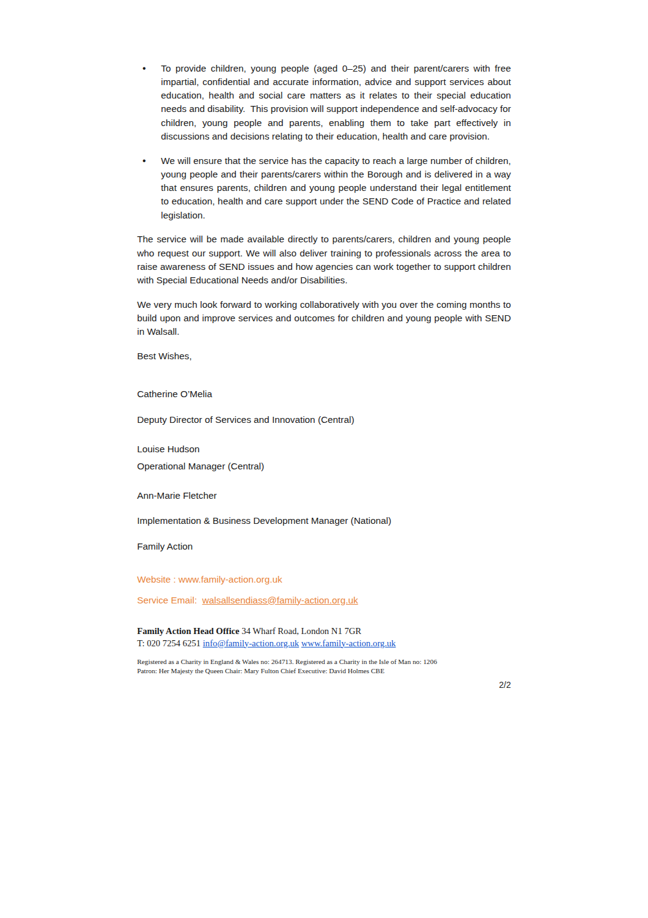To provide children, young people (aged 0–25) and their parent/carers with free impartial, confidential and accurate information, advice and support services about education, health and social care matters as it relates to their special education needs and disability. This provision will support independence and self-advocacy for children, young people and parents, enabling them to take part effectively in discussions and decisions relating to their education, health and care provision.
We will ensure that the service has the capacity to reach a large number of children, young people and their parents/carers within the Borough and is delivered in a way that ensures parents, children and young people understand their legal entitlement to education, health and care support under the SEND Code of Practice and related legislation.
The service will be made available directly to parents/carers, children and young people who request our support. We will also deliver training to professionals across the area to raise awareness of SEND issues and how agencies can work together to support children with Special Educational Needs and/or Disabilities.
We very much look forward to working collaboratively with you over the coming months to build upon and improve services and outcomes for children and young people with SEND in Walsall.
Best Wishes,
Catherine O’Melia
Deputy Director of Services and Innovation (Central)
Louise Hudson
Operational Manager (Central)
Ann-Marie Fletcher
Implementation & Business Development Manager (National)
Family Action
Website : www.family-action.org.uk
Service Email: walsallsendiass@family-action.org.uk
Family Action Head Office 34 Wharf Road, London N1 7GR
T: 020 7254 6251 info@family-action.org.uk www.family-action.org.uk
Registered as a Charity in England & Wales no: 264713. Registered as a Charity in the Isle of Man no: 1206
Patron: Her Majesty the Queen Chair: Mary Fulton Chief Executive: David Holmes CBE
2/2